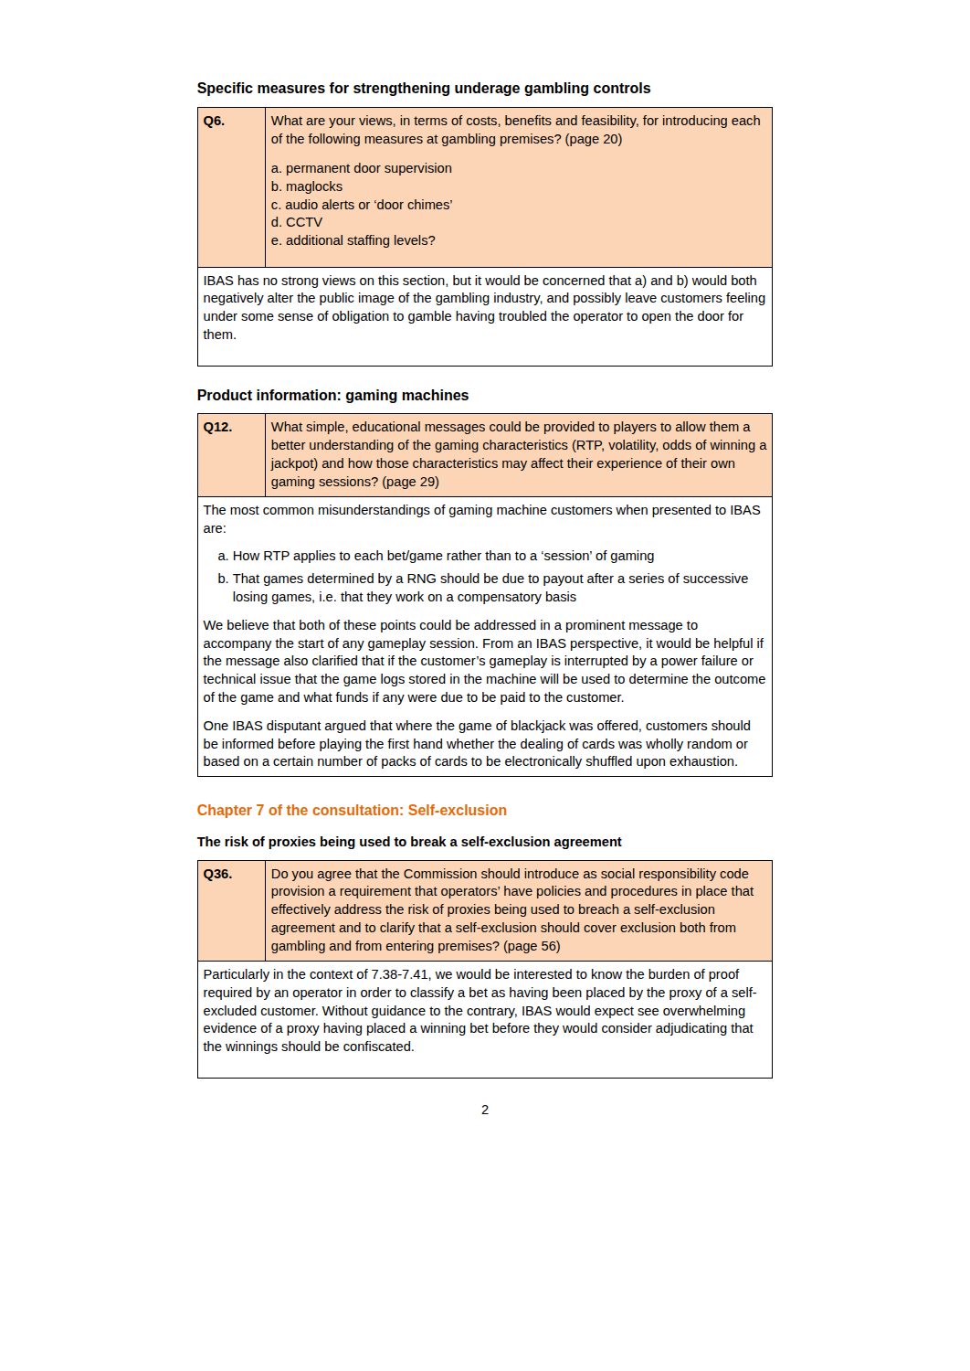Specific measures for strengthening underage gambling controls
| Q6. | What are your views, in terms of costs, benefits and feasibility, for introducing each of the following measures at gambling premises? (page 20) a. permanent door supervision b. maglocks c. audio alerts or ‘door chimes’ d. CCTV e. additional staffing levels? |
| IBAS has no strong views on this section, but it would be concerned that a) and b) would both negatively alter the public image of the gambling industry, and possibly leave customers feeling under some sense of obligation to gamble having troubled the operator to open the door for them. |
Product information: gaming machines
| Q12. | What simple, educational messages could be provided to players to allow them a better understanding of the gaming characteristics (RTP, volatility, odds of winning a jackpot) and how those characteristics may affect their experience of their own gaming sessions? (page 29) |
| The most common misunderstandings of gaming machine customers when presented to IBAS are: How RTP applies to each bet/game rather than to a ‘session’ of gaming That games determined by a RNG should be due to payout after a series of successive losing games, i.e. that they work on a compensatory basis We believe that both of these points could be addressed in a prominent message to accompany the start of any gameplay session. From an IBAS perspective, it would be helpful if the message also clarified that if the customer’s gameplay is interrupted by a power failure or technical issue that the game logs stored in the machine will be used to determine the outcome of the game and what funds if any were due to be paid to the customer. One IBAS disputant argued that where the game of blackjack was offered, customers should be informed before playing the first hand whether the dealing of cards was wholly random or based on a certain number of packs of cards to be electronically shuffled upon exhaustion. |
Chapter 7 of the consultation: Self-exclusion
The risk of proxies being used to break a self-exclusion agreement
| Q36. | Do you agree that the Commission should introduce as social responsibility code provision a requirement that operators’ have policies and procedures in place that effectively address the risk of proxies being used to breach a self-exclusion agreement and to clarify that a self-exclusion should cover exclusion both from gambling and from entering premises? (page 56) |
| Particularly in the context of 7.38-7.41, we would be interested to know the burden of proof required by an operator in order to classify a bet as having been placed by the proxy of a self-excluded customer. Without guidance to the contrary, IBAS would expect see overwhelming evidence of a proxy having placed a winning bet before they would consider adjudicating that the winnings should be confiscated. |
2